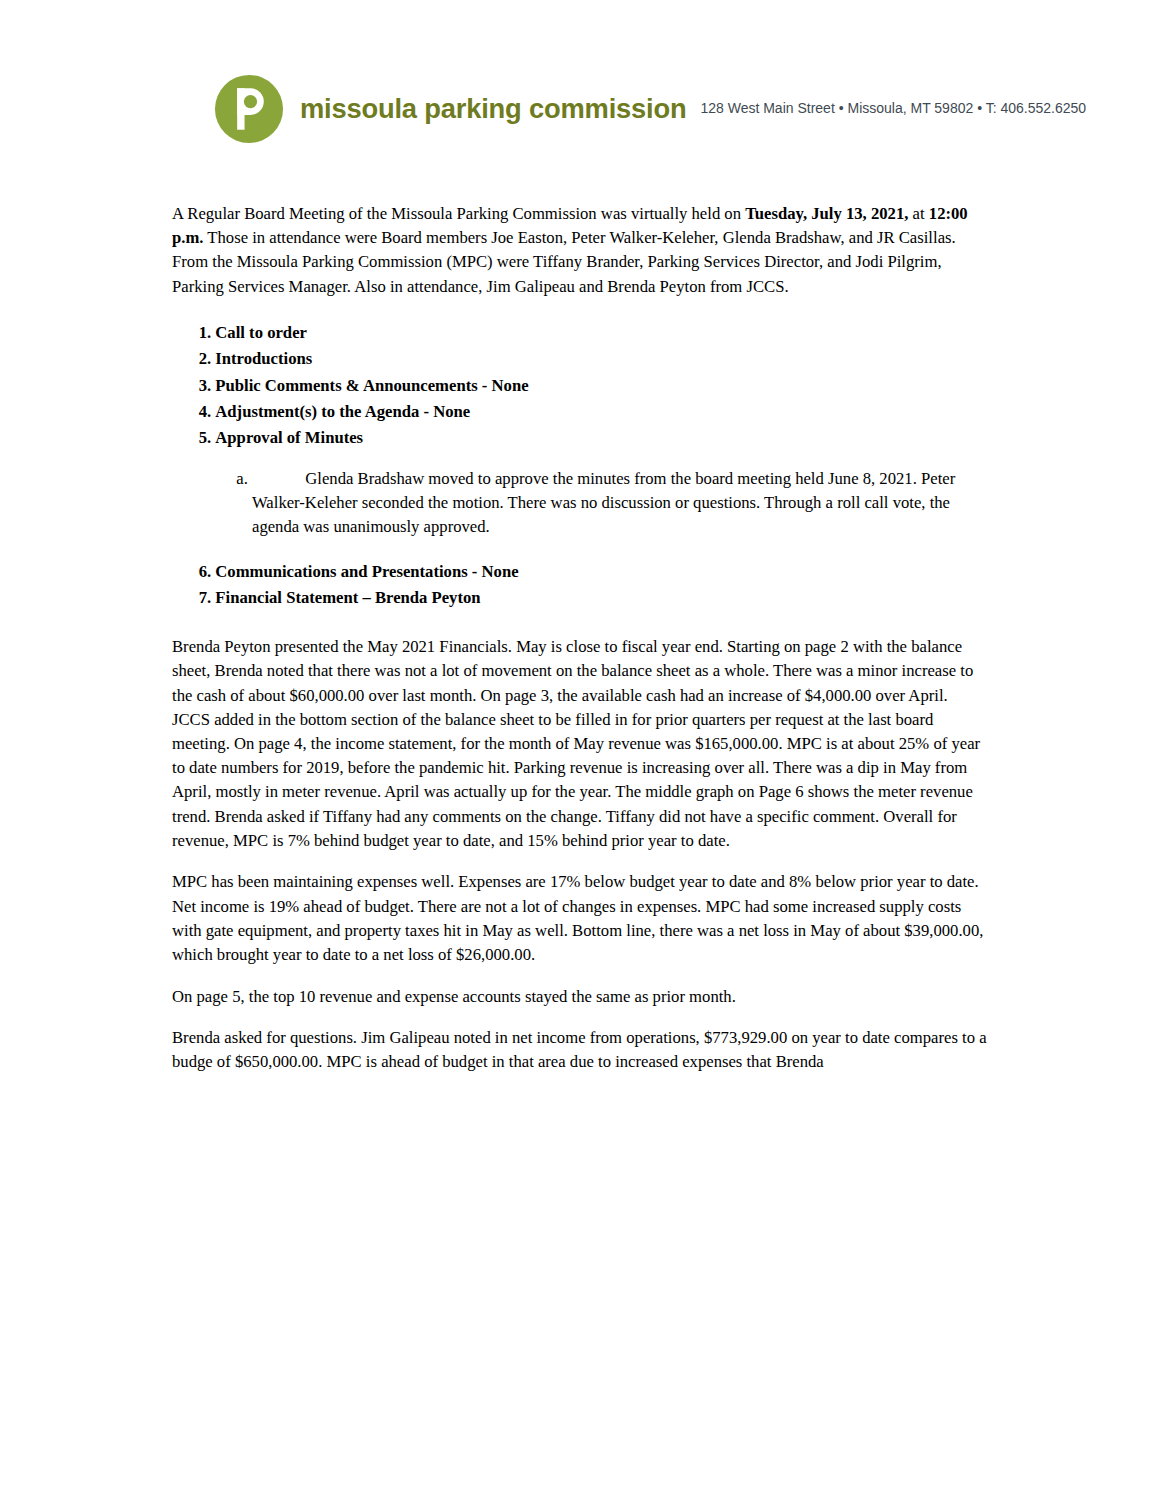missoula parking commission
128 West Main Street • Missoula, MT 59802 • T: 406.552.6250
A Regular Board Meeting of the Missoula Parking Commission was virtually held on Tuesday, July 13, 2021, at 12:00 p.m. Those in attendance were Board members Joe Easton, Peter Walker-Keleher, Glenda Bradshaw, and JR Casillas. From the Missoula Parking Commission (MPC) were Tiffany Brander, Parking Services Director, and Jodi Pilgrim, Parking Services Manager. Also in attendance, Jim Galipeau and Brenda Peyton from JCCS.
Call to order
Introductions
Public Comments & Announcements - None
Adjustment(s) to the Agenda - None
Approval of Minutes
Glenda Bradshaw moved to approve the minutes from the board meeting held June 8, 2021. Peter Walker-Keleher seconded the motion. There was no discussion or questions. Through a roll call vote, the agenda was unanimously approved.
Communications and Presentations - None
Financial Statement – Brenda Peyton
Brenda Peyton presented the May 2021 Financials. May is close to fiscal year end. Starting on page 2 with the balance sheet, Brenda noted that there was not a lot of movement on the balance sheet as a whole. There was a minor increase to the cash of about $60,000.00 over last month. On page 3, the available cash had an increase of $4,000.00 over April. JCCS added in the bottom section of the balance sheet to be filled in for prior quarters per request at the last board meeting. On page 4, the income statement, for the month of May revenue was $165,000.00. MPC is at about 25% of year to date numbers for 2019, before the pandemic hit. Parking revenue is increasing over all. There was a dip in May from April, mostly in meter revenue. April was actually up for the year. The middle graph on Page 6 shows the meter revenue trend. Brenda asked if Tiffany had any comments on the change. Tiffany did not have a specific comment. Overall for revenue, MPC is 7% behind budget year to date, and 15% behind prior year to date.
MPC has been maintaining expenses well. Expenses are 17% below budget year to date and 8% below prior year to date. Net income is 19% ahead of budget. There are not a lot of changes in expenses. MPC had some increased supply costs with gate equipment, and property taxes hit in May as well. Bottom line, there was a net loss in May of about $39,000.00, which brought year to date to a net loss of $26,000.00.
On page 5, the top 10 revenue and expense accounts stayed the same as prior month.
Brenda asked for questions. Jim Galipeau noted in net income from operations, $773,929.00 on year to date compares to a budge of $650,000.00. MPC is ahead of budget in that area due to increased expenses that Brenda